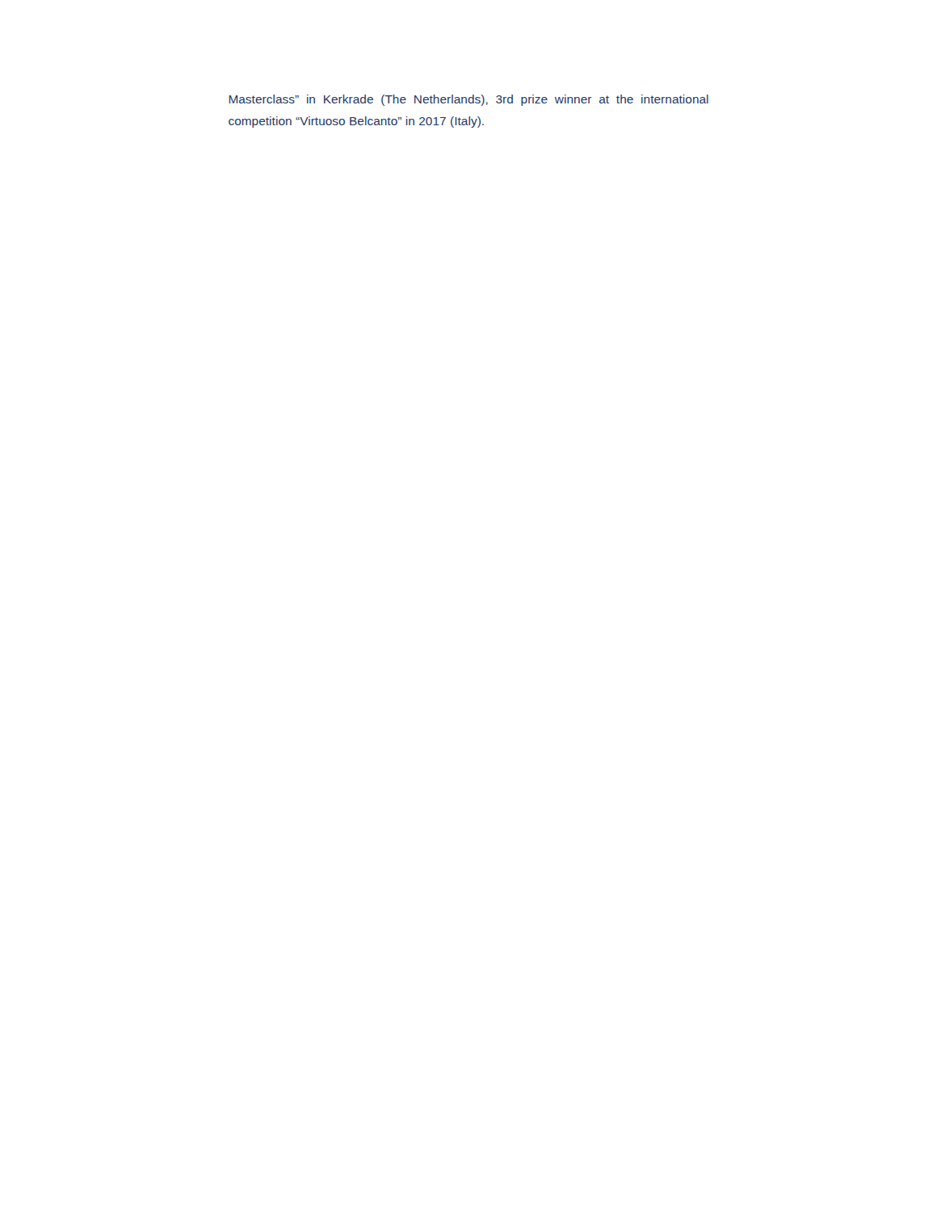Masterclass” in Kerkrade (The Netherlands), 3rd prize winner at the international competition “Virtuoso Belcanto” in 2017 (Italy).